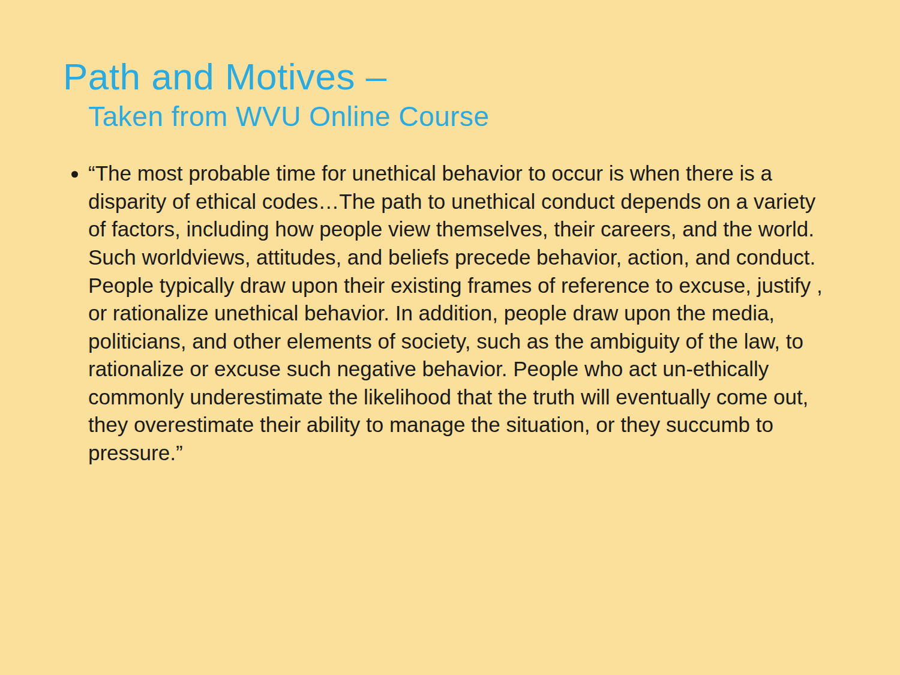Path and Motives – Taken from WVU Online Course
“The most probable time for unethical behavior to occur is when there is a disparity of ethical codes…The path to unethical conduct depends on a variety of factors, including how people view themselves, their careers, and the world. Such worldviews, attitudes, and beliefs precede behavior, action, and conduct. People typically draw upon their existing frames of reference to excuse, justify , or rationalize unethical behavior. In addition, people draw upon the media, politicians, and other elements of society, such as the ambiguity of the law, to rationalize or excuse such negative behavior. People who act un-ethically commonly underestimate the likelihood that the truth will eventually come out, they overestimate their ability to manage the situation, or they succumb to pressure.”